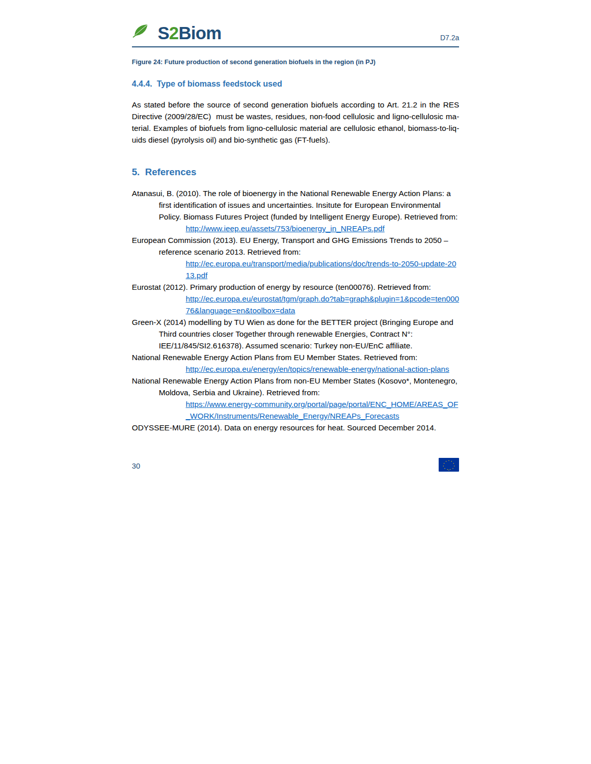S2 Biom
D7.2a
Figure 24: Future production of second generation biofuels in the region (in PJ)
4.4.4. Type of biomass feedstock used
As stated before the source of second generation biofuels according to Art. 21.2 in the RES Directive (2009/28/EC) must be wastes, residues, non-food cellulosic and ligno-cellulosic material. Examples of biofuels from ligno-cellulosic material are cellulosic ethanol, biomass-to-liquids diesel (pyrolysis oil) and bio-synthetic gas (FT-fuels).
5. References
Atanasui, B. (2010). The role of bioenergy in the National Renewable Energy Action Plans: a first identification of issues and uncertainties. Insitute for European Environmental Policy. Biomass Futures Project (funded by Intelligent Energy Europe). Retrieved from: http://www.ieep.eu/assets/753/bioenergy_in_NREAPs.pdf
European Commission (2013). EU Energy, Transport and GHG Emissions Trends to 2050 – reference scenario 2013. Retrieved from: http://ec.europa.eu/transport/media/publications/doc/trends-to-2050-update-2013.pdf
Eurostat (2012). Primary production of energy by resource (ten00076). Retrieved from: http://ec.europa.eu/eurostat/tgm/graph.do?tab=graph&plugin=1&pcode=ten00076&language=en&toolbox=data
Green-X (2014) modelling by TU Wien as done for the BETTER project (Bringing Europe and Third countries closer Together through renewable Energies, Contract N°: IEE/11/845/SI2.616378). Assumed scenario: Turkey non-EU/EnC affiliate.
National Renewable Energy Action Plans from EU Member States. Retrieved from: http://ec.europa.eu/energy/en/topics/renewable-energy/national-action-plans
National Renewable Energy Action Plans from non-EU Member States (Kosovo*, Montenegro, Moldova, Serbia and Ukraine). Retrieved from: https://www.energy-community.org/portal/page/portal/ENC_HOME/AREAS_OF_WORK/Instruments/Renewable_Energy/NREAPs_Forecasts
ODYSSEE-MURE (2014). Data on energy resources for heat. Sourced December 2014.
30